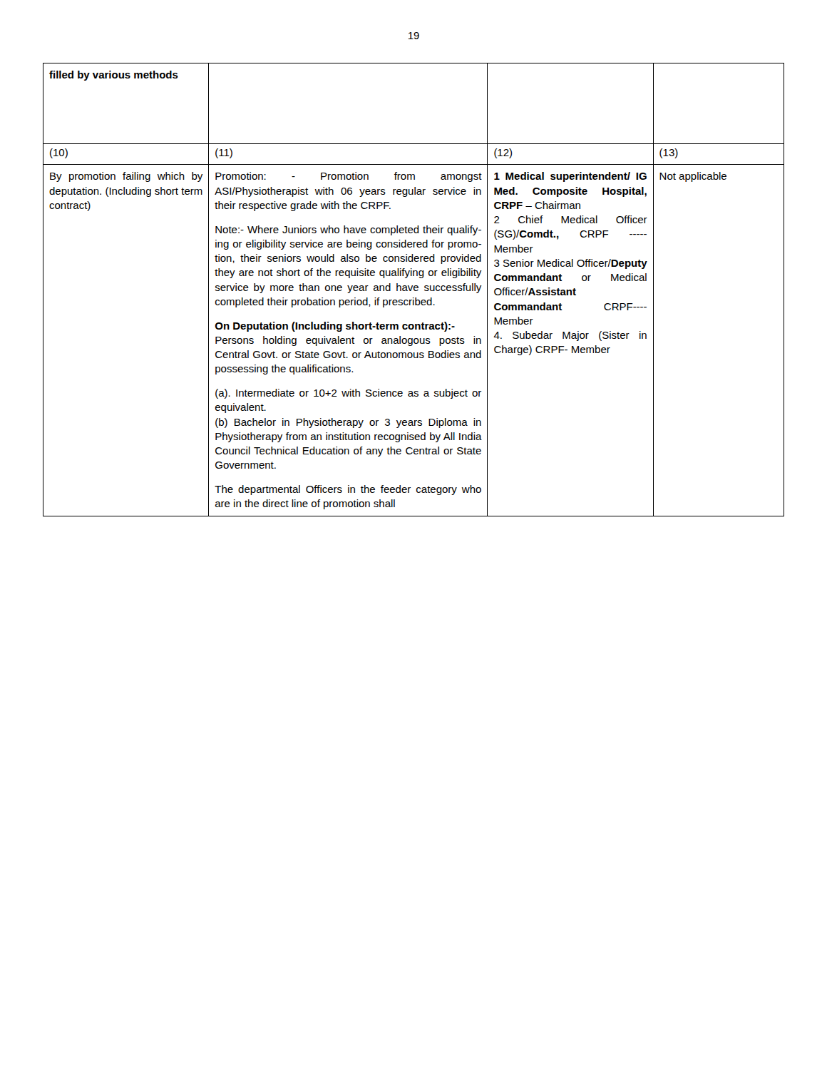19
| filled by various methods | | | |
| (10) | (11) | (12) | (13) |
| By promotion failing which by deputation. (Including short term contract) | Promotion: - Promotion from amongst ASI/Physiotherapist with 06 years regular service in their respective grade with the CRPF. Note:- Where Juniors who have completed their qualifying or eligibility service are being considered for promotion, their seniors would also be considered provided they are not short of the requisite qualifying or eligibility service by more than one year and have successfully completed their probation period, if prescribed. On Deputation (Including short-term contract):- Persons holding equivalent or analogous posts in Central Govt. or State Govt. or Autonomous Bodies and possessing the qualifications. (a). Intermediate or 10+2 with Science as a subject or equivalent. (b) Bachelor in Physiotherapy or 3 years Diploma in Physiotherapy from an institution recognised by All India Council Technical Education of any the Central or State Government. The departmental Officers in the feeder category who are in the direct line of promotion shall | 1 Medical superintendent/ IG Med. Composite Hospital, CRPF – Chairman 2 Chief Medical Officer (SG)/ Comdt., CRPF -----Member 3 Senior Medical Officer/ Deputy Commandant or Medical Officer/ Assistant Commandant CRPF----Member 4. Subedar Major (Sister in Charge) CRPF- Member | Not applicable |